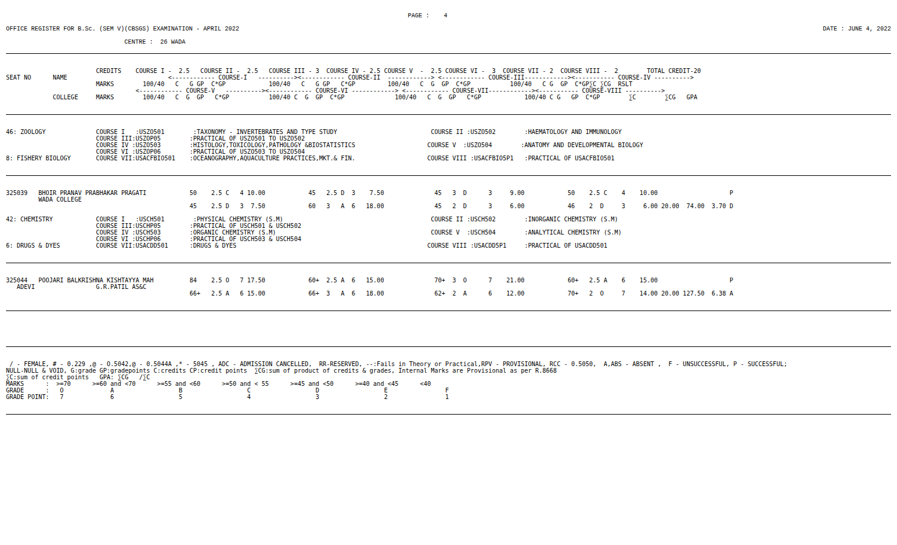PAGE : 4
OFFICE REGISTER FOR B.Sc. (SEM V)(CBSGS) EXAMINATION - APRIL 2022 DATE : JUNE 4, 2022
CENTRE : 26 WADA
                         CREDITS    COURSE I -  2.5   COURSE II -  2.5   COURSE III - 3  COURSE IV - 2.5 COURSE V  -  2.5 COURSE VI -  3  COURSE VII - 2  COURSE VIII -  2        TOTAL CREDIT-20
SEAT NO      NAME                            <------------ COURSE-I   ----------><------------ COURSE-II  ------------> <------------ COURSE-III------------><----------- COURSE-IV ---------->
                         MARKS        100/40   C   G GP  C*GP            100/40   C   G GP   C*GP         100/40   C  G  GP  C*GP           100/40   C G  GP  C*GP∑C ∑CG  RSLT
                                    <------------ COURSE-V   ----------><------------ COURSE-VI ------------> <------------ COURSE-VII------------><----------- COURSE-VIII ---------->
             COLLEGE     MARKS        100/40   C  G  GP   C*GP           100/40 C  G  GP  C*GP              100/40   C  G  GP   C*GP            100/40 C G   GP  C*GP        ∑C        ∑CG   GPA
46: ZOOLOGY              COURSE I   :USZO501        :TAXONOMY - INVERTEBRATES AND TYPE STUDY                          COURSE II :USZO502        :HAEMATOLOGY AND IMMUNOLOGY
                         COURSE III:USZOP05        :PRACTICAL OF USZO501 TO USZO502
                         COURSE IV :USZO503        :HISTOLOGY,TOXICOLOGY,PATHOLOGY &BIOSTATISTICS                    COURSE V  :USZO504        :ANATOMY AND DEVELOPMENTAL BIOLOGY
                         COURSE VI :USZOP06        :PRACTICAL OF USZO503 TO USZO504
8: FISHERY BIOLOGY       COURSE VII:USACFBIO501    :OCEANOGRAPHY,AQUACULTURE PRACTICES,MKT.& FIN.                    COURSE VIII :USACFBIO5P1   :PRACTICAL OF USACFBIO501
325039   BHOIR PRANAV PRABHAKAR PRAGATI            50    2.5 C   4 10.00            45   2.5 D  3    7.50              45   3  D      3     9.00            50    2.5 C    4    10.00                    P
         WADA COLLEGE
                                                   45    2.5 D   3  7.50            60   3   A  6   18.00              45   2  D      3     6.00            46    2  D     3     6.00 20.00  74.00  3.70 D

42: CHEMISTRY            COURSE I   :USCH501        :PHYSICAL CHEMISTRY (S.M)                                         COURSE II :USCH502        :INORGANIC CHEMISTRY (S.M)
                         COURSE III:USCHP05        :PRACTICAL OF USCH501 & USCH502
                         COURSE IV :USCH503        :ORGANIC CHEMISTRY (S.M)                                           COURSE V  :USCH504        :ANALYTICAL CHEMISTRY (S.M)
                         COURSE VI :USCHP06        :PRACTICAL OF USCH503 & USCH504
6: DRUGS & DYES          COURSE VII:USACDD501      :DRUGS & DYES                                                     COURSE VIII :USACDD5P1     :PRACTICAL OF USACDD501
325044   POOJARI BALKRISHNA KISHTAYYA MAH          84    2.5 O   7 17.50            60+  2.5 A  6   15.00              70+  3  O      7    21.00            60+   2.5 A    6    15.00                    P
   ADEVI                 G.R.PATIL AS&C
                                                   66+   2.5 A   6 15.00            66+  3   A  6   18.00              62+  2  A      6    12.00            70+   2  O     7    14.00 20.00 127.50  6.38 A
 / - FEMALE, # - 0.229 ,@ - O.5042,@ - 0.5044A ,* - 5045 , ADC - ADMISSION CANCELLED,  RR-RESERVED, --:Fails in Theory or Practical,RPV - PROVISIONAL, RCC - 0.5050,  A,ABS - ABSENT ,  F - UNSUCCESSFUL, P - SUCCESSFUL;
NULL-NULL & VOID, G:grade GP:gradepoints C:credits CP:credit points  ∑CG:sum of product of credits & grades, Internal Marks are Provisional as per R.8668
∑C:sum of credit points   GPA: ∑CG   /∑C
MARKS      :  >=70      >=60 and <70      >=55 and <60      >=50 and < 55      >=45 and <50      >=40 and <45      <40
GRADE      :   O             A                  B                  C                  D                  E                F
GRADE POINT:   7             6                  5                  4                  3                  2                1